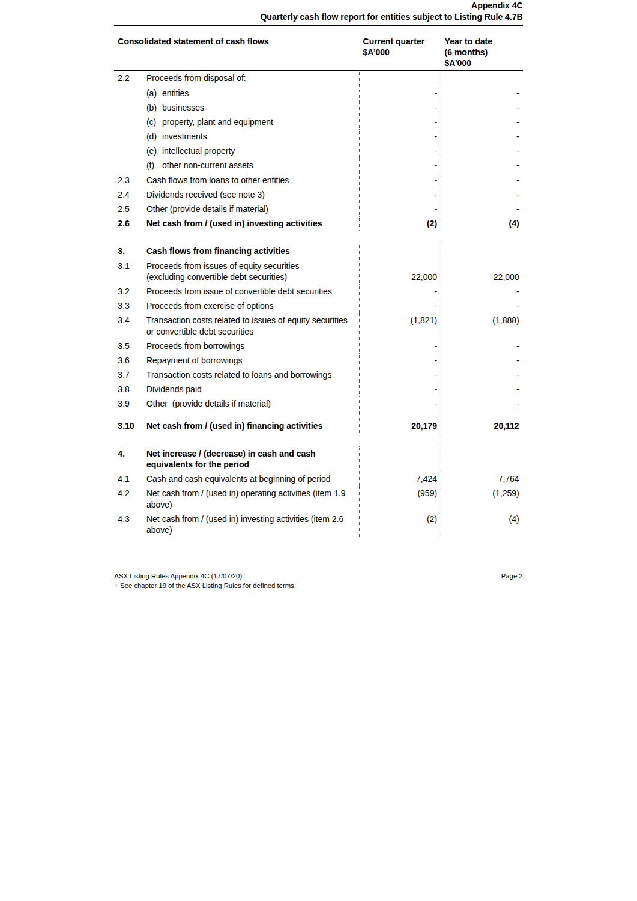Appendix 4C
Quarterly cash flow report for entities subject to Listing Rule 4.7B
| Consolidated statement of cash flows | Current quarter $A’000 | Year to date (6 months) $A’000 |
| --- | --- | --- |
| 2.2 | Proceeds from disposal of: | | |
| | (a) entities | - | - |
| | (b) businesses | - | - |
| | (c) property, plant and equipment | - | - |
| | (d) investments | - | - |
| | (e) intellectual property | - | - |
| | (f) other non-current assets | - | - |
| 2.3 | Cash flows from loans to other entities | - | - |
| 2.4 | Dividends received (see note 3) | - | - |
| 2.5 | Other (provide details if material) | - | - |
| 2.6 | Net cash from / (used in) investing activities | (2) | (4) |
| 3. | Cash flows from financing activities | | |
| 3.1 | Proceeds from issues of equity securities (excluding convertible debt securities) | 22,000 | 22,000 |
| 3.2 | Proceeds from issue of convertible debt securities | - | - |
| 3.3 | Proceeds from exercise of options | - | - |
| 3.4 | Transaction costs related to issues of equity securities or convertible debt securities | (1,821) | (1,888) |
| 3.5 | Proceeds from borrowings | - | - |
| 3.6 | Repayment of borrowings | - | - |
| 3.7 | Transaction costs related to loans and borrowings | - | - |
| 3.8 | Dividends paid | - | - |
| 3.9 | Other (provide details if material) | - | - |
| 3.10 | Net cash from / (used in) financing activities | 20,179 | 20,112 |
| 4. | Net increase / (decrease) in cash and cash equivalents for the period | | |
| 4.1 | Cash and cash equivalents at beginning of period | 7,424 | 7,764 |
| 4.2 | Net cash from / (used in) operating activities (item 1.9 above) | (959) | (1,259) |
| 4.3 | Net cash from / (used in) investing activities (item 2.6 above) | (2) | (4) |
ASX Listing Rules Appendix 4C (17/07/20) Page 2 + See chapter 19 of the ASX Listing Rules for defined terms.